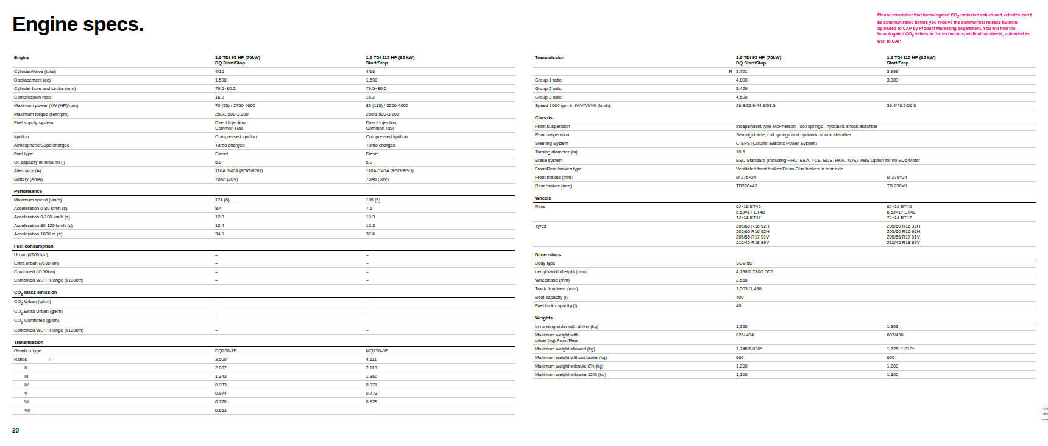Engine specs.
Please remember that homologated CO2 emission values and vehicles can´t be communicated before you receive the commercial release bulletin, uploaded to CAP by Product Marketing department. You will find the homologated CO2 values in the technical specification sheets, uploaded as well to CAP.
| Engine | 1.6 TDI 95 HP (70kW) DQ Start/Stop | 1.6 TDI 115 HP (85 kW) Start/Stop |
| --- | --- | --- |
| Cylinder/Valve (total) | 4/16 | 4/16 |
| Displacement (cc) | 1.598 | 1.598 |
| Cylinder bore and stroke (mm) | 79.5×80.5 | 79.5×80.5 |
| Compression ratio | 16.2 | 16.2 |
| Maximum power (kW (HP)/rpm) | 70 (95) / 2750-4600 | 85 (115) / 3250-4000 |
| Maximum torque (Nm/rpm) | 250/1,500-3,200 | 250/1,500-3,200 |
| Fuel supply system | Direct Injection; Common Rail | Direct Injection; Common Rail |
| Ignition | Compressed ignition | Compressed ignition |
| Atmospheric/Supercharged | Turbo charged | Turbo charged |
| Fuel type | Diesel | Diesel |
| Oil capacity in initial fill (l) | 5.0 | 5.0 |
| Alternator (A) | 110A /140A (8GG/8GU) | 110A /140A (8GG/8GU) |
| Battery (Ah/A) | 70Ah (J0V) | 70Ah (J0V) |
| Performance |
| Maximum speed (km/h) | 174 (6) | 185 (5) |
| Acceleration 0-80 km/h (s) | 8.4 | 7.1 |
| Acceleration 0-100 km/h (s) | 12.8 | 10.3 |
| Acceleration 80-120 km/h (s) | 12.4 | 12.3 |
| Acceleration 1000 m (s) | 34.9 | 32.6 |
| Fuel consumption |
| Urban (l/100 km) | – | – |
| Extra urban (l/100 km) | – | – |
| Combined (l/100km) | – | – |
| Combined WLTP Range (l/100km) | – | – |
| CO 2 mass emission |
| CO 2 Urban (g/km) | – | – |
| CO 2 Extra Urban (g/km) | – | – |
| CO 2 Combined (g/km) | – | – |
| Combined WLTP Range (l/100km) | – | – |
| Transmission |
| Gearbox type | DQ200-7F | MQ250-6F |
| Ratios I | 3.500 | 4.111 |
| II | 2.087 | 2.118 |
| III | 1.343 | 1.360 |
| IV | 0.933 | 0.971 |
| V | 0.974 | 0.773 |
| VI | 0.778 | 0.625 |
| VII | 0.653 | – |
20
| Transmission | 1.6 TDI 95 HP (70kW) DQ Start/Stop | 1.6 TDI 115 HP (85 kW) Start/Stop |
| --- | --- | --- |
| R | 3.721 | 3.999 |
| Group 1 ratio | 4.800 | 3.389 |
| Group 2 ratio | 3.429 | |
| Group 3 ratio | 4.500 | |
| Speed 1000 rpm in IV/V/VI/VII (km/h) | 26.8/35.9/44.9/53.5 | 36.4/45.7/56.5 |
| Chassis |
| Front suspension | Independent type McPherson - coil springs - hydraulic shock absorber |
| Rear suspension | Semirigid axle, coil springs and hydraulic shock absorber |
| Steering System | C-EPS (Column Electric Power System) |
| Turning diameter (m) | 10.6 |
| Brake system | ESC Standard (including HHC, EBA, TCS, EDS, RKA, XDS), ABS Option for no EU6 Motor |
| Front/Rear brakes type | Ventilated front brakes/Drum-Disc brakes in rear axle |
| Front brakes (mm) | Ø 276×24 | Ø 276×24 |
| Rear brakes (mm) | TB228×42 | TB 230×9 |
| Wheels |
| Rims | 6J×16 ET45 6.5J×17 ET48 7J×18 ET47 | 6J×16 ET45 6.5J×17 ET48 7J×18 ET47 |
| Tyres | 205/60 R16 92H 205/60 R16 92H 205/55 R17 91V 215/45 R18 89V | 205/60 R16 92H 205/60 R16 92H 205/55 R17 91V 215/45 R18 89V |
| Dimensions |
| Body type | SUV 5D |
| Length/width/height (mm) | 4,138/1,780/1,552 |
| Wheelbase (mm) | 2,566 |
| Track front/rear (mm) | 1,503 /1,486 |
| Boot capacity (l) | 400 |
| Fuel tank capacity (l) | 40 |
| Weights |
| In running order with driver (kg) | 1,320 | 1,303 |
| Maximum weight with driver (kg) Front/Rear | 826/ 494 | 807/496 |
| Maximum weight allowed (kg) | 1,745/1,830* | 1,725/ 1,810* |
| Maximum weight without brake (kg) | 660 | 650 |
| Maximum weight w/brake 8% (kg) | 1,200 | 1,200 |
| Maximum weight w/brake 12% (kg) | 1,100 | 1,100 |
* Permissible gross weight (min/max).
The weight varies according to the defined suspension for the configured version